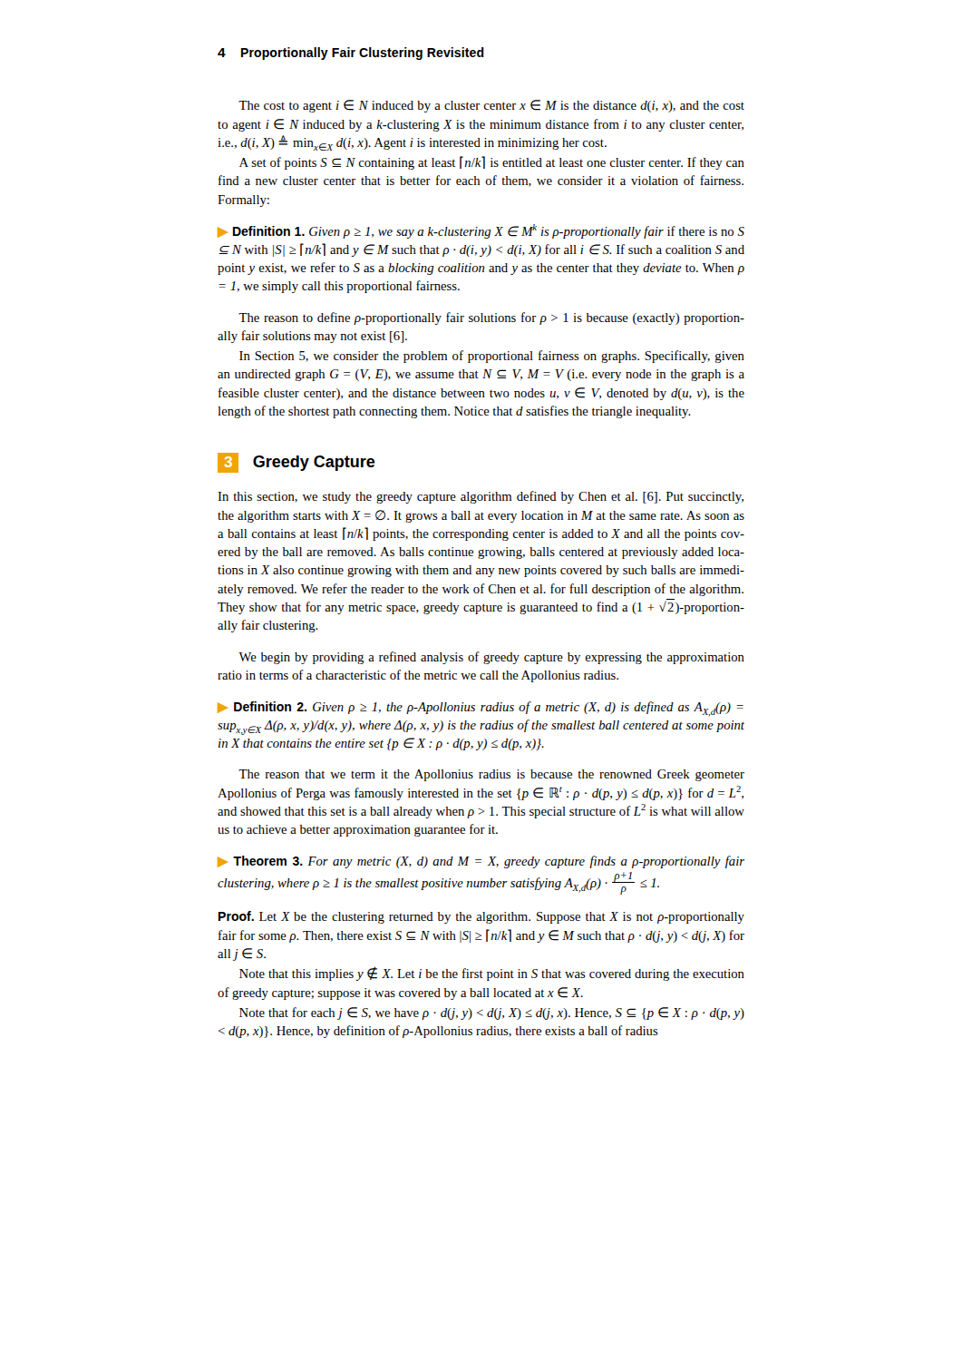4 Proportionally Fair Clustering Revisited
The cost to agent i ∈ N induced by a cluster center x ∈ M is the distance d(i, x), and the cost to agent i ∈ N induced by a k-clustering X is the minimum distance from i to any cluster center, i.e., d(i, X) ≜ minx∈X d(i, x). Agent i is interested in minimizing her cost.
A set of points S ⊆ N containing at least ⌈n/k⌉ is entitled at least one cluster center. If they can find a new cluster center that is better for each of them, we consider it a violation of fairness. Formally:
▶Definition 1. Given ρ ≥ 1, we say a k-clustering X ∈ Mk is ρ-proportionally fair if there is no S ⊆ N with |S| ≥ ⌈n/k⌉ and y ∈ M such that ρ · d(i, y) < d(i, X) for all i ∈ S. If such a coalition S and point y exist, we refer to S as a blocking coalition and y as the center that they deviate to. When ρ = 1, we simply call this proportional fairness.
The reason to define ρ-proportionally fair solutions for ρ > 1 is because (exactly) proportionally fair solutions may not exist [6].
In Section 5, we consider the problem of proportional fairness on graphs. Specifically, given an undirected graph G = (V, E), we assume that N ⊆ V, M = V (i.e. every node in the graph is a feasible cluster center), and the distance between two nodes u, v ∈ V, denoted by d(u, v), is the length of the shortest path connecting them. Notice that d satisfies the triangle inequality.
3 Greedy Capture
In this section, we study the greedy capture algorithm defined by Chen et al. [6]. Put succinctly, the algorithm starts with X = ∅. It grows a ball at every location in M at the same rate. As soon as a ball contains at least ⌈n/k⌉ points, the corresponding center is added to X and all the points covered by the ball are removed. As balls continue growing, balls centered at previously added locations in X also continue growing with them and any new points covered by such balls are immediately removed. We refer the reader to the work of Chen et al. for full description of the algorithm. They show that for any metric space, greedy capture is guaranteed to find a (1 + √2)-proportionally fair clustering.
We begin by providing a refined analysis of greedy capture by expressing the approximation ratio in terms of a characteristic of the metric we call the Apollonius radius.
▶Definition 2. Given ρ ≥ 1, the ρ-Apollonius radius of a metric (X, d) is defined as AX,d(ρ) = supx,y∈X Δ(ρ, x, y)/d(x, y), where Δ(ρ, x, y) is the radius of the smallest ball centered at some point in X that contains the entire set {p ∈ X : ρ · d(p, y) ≤ d(p, x)}.
The reason that we term it the Apollonius radius is because the renowned Greek geometer Apollonius of Perga was famously interested in the set {p ∈ ℝt : ρ · d(p, y) ≤ d(p, x)} for d = L2, and showed that this set is a ball already when ρ > 1. This special structure of L2 is what will allow us to achieve a better approximation guarantee for it.
▶Theorem 3. For any metric (X, d) and M = X, greedy capture finds a ρ-proportionally fair clustering, where ρ ≥ 1 is the smallest positive number satisfying AX,d(ρ) · ρ+1 ρ ≤ 1.
Proof. Let X be the clustering returned by the algorithm. Suppose that X is not ρ-proportionally fair for some ρ. Then, there exist S ⊆ N with |S| ≥ ⌈n/k⌉ and y ∈ M such that ρ · d(j, y) < d(j, X) for all j ∈ S.
Note that this implies y ∉ X. Let i be the first point in S that was covered during the execution of greedy capture; suppose it was covered by a ball located at x ∈ X.
Note that for each j ∈ S, we have ρ · d(j, y) < d(j, X) ≤ d(j, x). Hence, S ⊆ {p ∈ X : ρ · d(p, y) < d(p, x)}. Hence, by definition of ρ-Apollonius radius, there exists a ball of radius